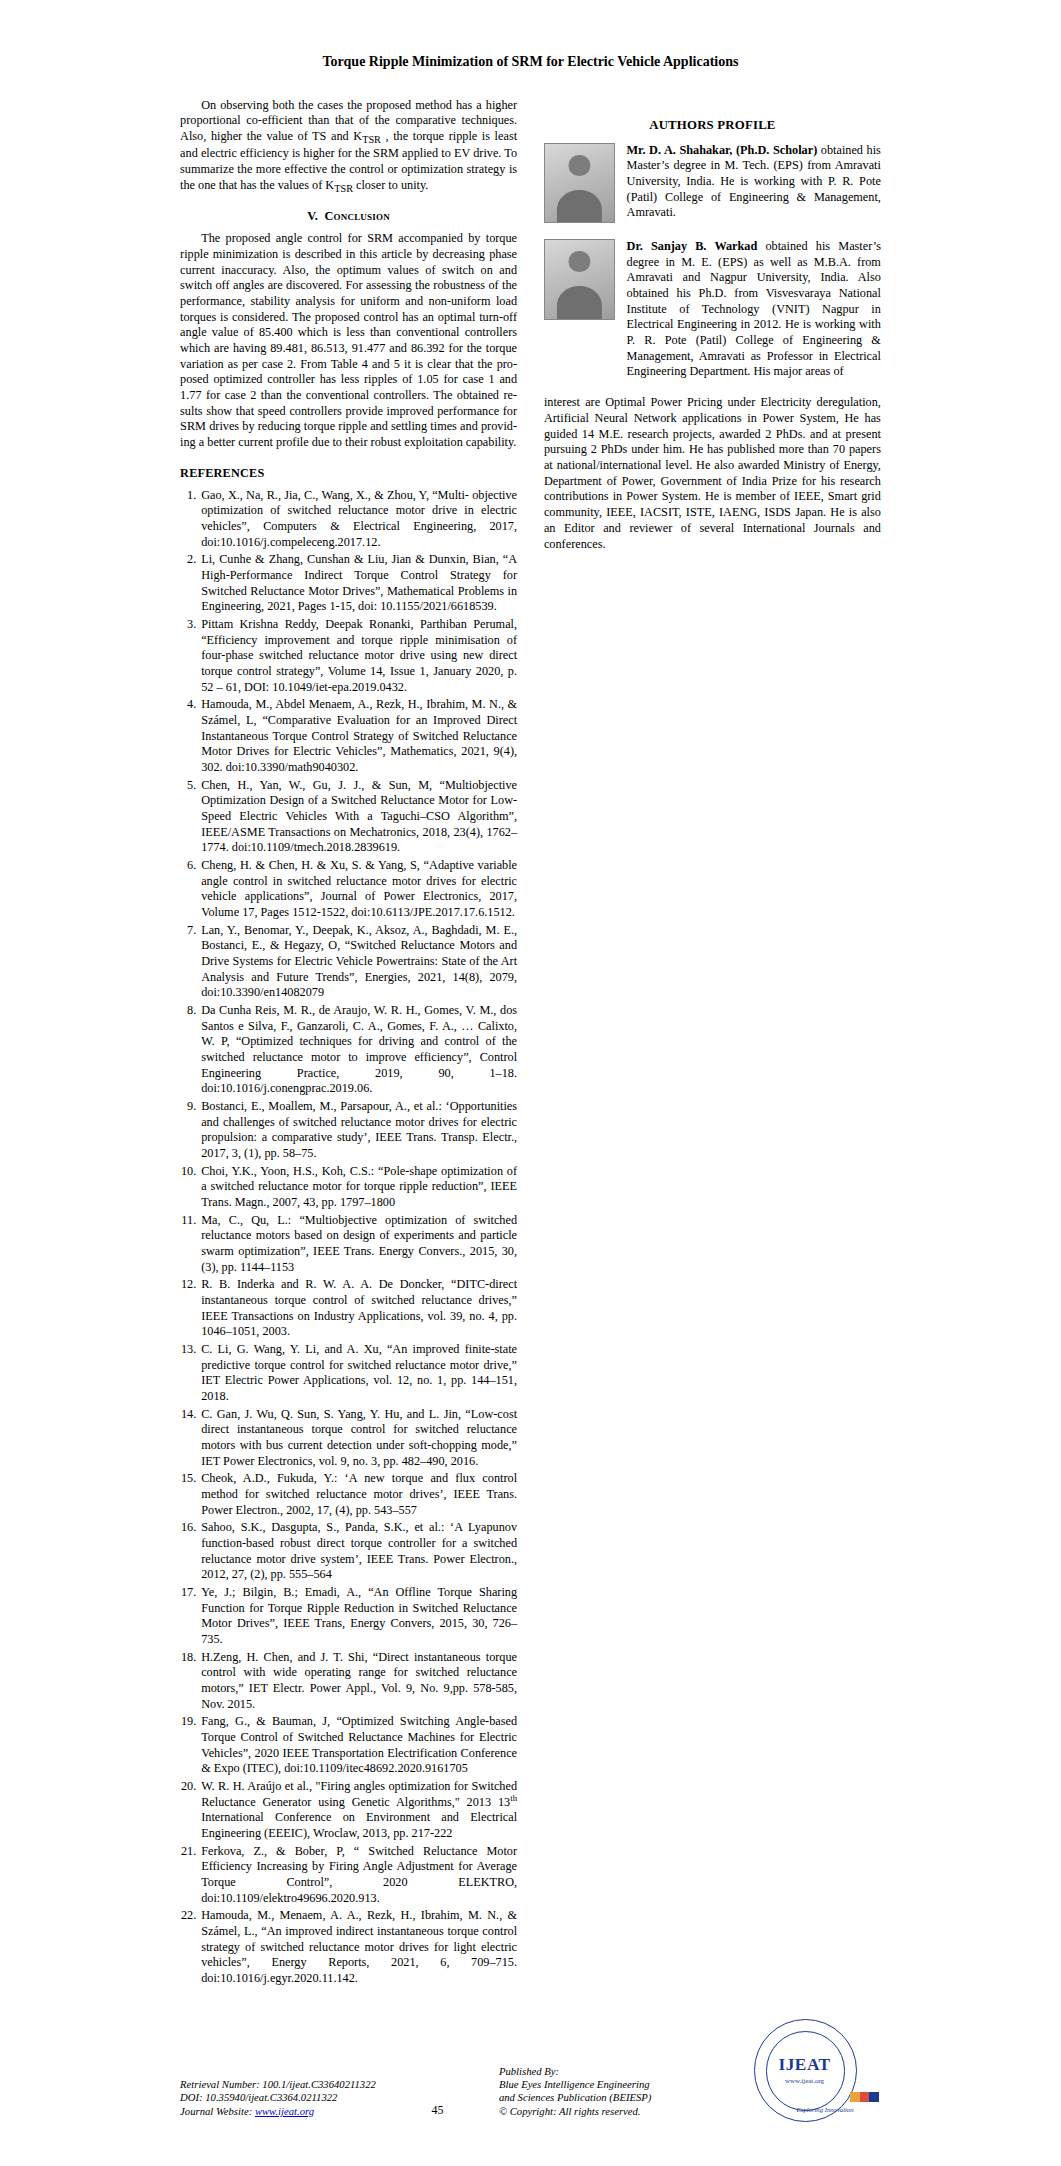Torque Ripple Minimization of SRM for Electric Vehicle Applications
On observing both the cases the proposed method has a higher proportional co-efficient than that of the comparative techniques. Also, higher the value of TS and KTSR , the torque ripple is least and electric efficiency is higher for the SRM applied to EV drive. To summarize the more effective the control or optimization strategy is the one that has the values of KTSR closer to unity.
V. Conclusion
The proposed angle control for SRM accompanied by torque ripple minimization is described in this article by decreasing phase current inaccuracy. Also, the optimum values of switch on and switch off angles are discovered. For assessing the robustness of the performance, stability analysis for uniform and non-uniform load torques is considered. The proposed control has an optimal turn-off angle value of 85.400 which is less than conventional controllers which are having 89.481, 86.513, 91.477 and 86.392 for the torque variation as per case 2. From Table 4 and 5 it is clear that the proposed optimized controller has less ripples of 1.05 for case 1 and 1.77 for case 2 than the conventional controllers. The obtained results show that speed controllers provide improved performance for SRM drives by reducing torque ripple and settling times and providing a better current profile due to their robust exploitation capability.
REFERENCES
Gao, X., Na, R., Jia, C., Wang, X., & Zhou, Y, “Multi- objective optimization of switched reluctance motor drive in electric vehicles”, Computers & Electrical Engineering, 2017, doi:10.1016/j.compeleceng.2017.12.
Li, Cunhe & Zhang, Cunshan & Liu, Jian & Dunxin, Bian, “A High-Performance Indirect Torque Control Strategy for Switched Reluctance Motor Drives”, Mathematical Problems in Engineering, 2021, Pages 1-15, doi: 10.1155/2021/6618539.
Pittam Krishna Reddy, Deepak Ronanki, Parthiban Perumal, “Efficiency improvement and torque ripple minimisation of four-phase switched reluctance motor drive using new direct torque control strategy”, Volume 14, Issue 1, January 2020, p. 52 – 61, DOI: 10.1049/iet-epa.2019.0432.
Hamouda, M., Abdel Menaem, A., Rezk, H., Ibrahim, M. N., & Számel, L, “Comparative Evaluation for an Improved Direct Instantaneous Torque Control Strategy of Switched Reluctance Motor Drives for Electric Vehicles”, Mathematics, 2021, 9(4), 302. doi:10.3390/math9040302.
Chen, H., Yan, W., Gu, J. J., & Sun, M, “Multiobjective Optimization Design of a Switched Reluctance Motor for Low-Speed Electric Vehicles With a Taguchi–CSO Algorithm”, IEEE/ASME Transactions on Mechatronics, 2018, 23(4), 1762–1774. doi:10.1109/tmech.2018.2839619.
Cheng, H. & Chen, H. & Xu, S. & Yang, S, “Adaptive variable angle control in switched reluctance motor drives for electric vehicle applications”, Journal of Power Electronics, 2017, Volume 17, Pages 1512-1522, doi:10.6113/JPE.2017.17.6.1512.
Lan, Y., Benomar, Y., Deepak, K., Aksoz, A., Baghdadi, M. E., Bostanci, E., & Hegazy, O, “Switched Reluctance Motors and Drive Systems for Electric Vehicle Powertrains: State of the Art Analysis and Future Trends”, Energies, 2021, 14(8), 2079, doi:10.3390/en14082079
Da Cunha Reis, M. R., de Araujo, W. R. H., Gomes, V. M., dos Santos e Silva, F., Ganzaroli, C. A., Gomes, F. A., … Calixto, W. P, “Optimized techniques for driving and control of the switched reluctance motor to improve efficiency”, Control Engineering Practice, 2019, 90, 1–18. doi:10.1016/j.conengprac.2019.06.
Bostanci, E., Moallem, M., Parsapour, A., et al.: ‘Opportunities and challenges of switched reluctance motor drives for electric propulsion: a comparative study’, IEEE Trans. Transp. Electr., 2017, 3, (1), pp. 58–75.
Choi, Y.K., Yoon, H.S., Koh, C.S.: “Pole-shape optimization of a switched reluctance motor for torque ripple reduction”, IEEE Trans. Magn., 2007, 43, pp. 1797–1800
Ma, C., Qu, L.: “Multiobjective optimization of switched reluctance motors based on design of experiments and particle swarm optimization”, IEEE Trans. Energy Convers., 2015, 30, (3), pp. 1144–1153
R. B. Inderka and R. W. A. A. De Doncker, “DITC-direct instantaneous torque control of switched reluctance drives,” IEEE Transactions on Industry Applications, vol. 39, no. 4, pp. 1046–1051, 2003.
C. Li, G. Wang, Y. Li, and A. Xu, “An improved finite-state predictive torque control for switched reluctance motor drive,” IET Electric Power Applications, vol. 12, no. 1, pp. 144–151, 2018.
C. Gan, J. Wu, Q. Sun, S. Yang, Y. Hu, and L. Jin, “Low-cost direct instantaneous torque control for switched reluctance motors with bus current detection under soft-chopping mode,” IET Power Electronics, vol. 9, no. 3, pp. 482–490, 2016.
Cheok, A.D., Fukuda, Y.: ‘A new torque and flux control method for switched reluctance motor drives’, IEEE Trans. Power Electron., 2002, 17, (4), pp. 543–557
Sahoo, S.K., Dasgupta, S., Panda, S.K., et al.: ‘A Lyapunov function-based robust direct torque controller for a switched reluctance motor drive system’, IEEE Trans. Power Electron., 2012, 27, (2), pp. 555–564
Ye, J.; Bilgin, B.; Emadi, A., “An Offline Torque Sharing Function for Torque Ripple Reduction in Switched Reluctance Motor Drives”, IEEE Trans, Energy Convers, 2015, 30, 726–735.
H.Zeng, H. Chen, and J. T. Shi, “Direct instantaneous torque control with wide operating range for switched reluctance motors,” IET Electr. Power Appl., Vol. 9, No. 9,pp. 578-585, Nov. 2015.
Fang, G., & Bauman, J, “Optimized Switching Angle-based Torque Control of Switched Reluctance Machines for Electric Vehicles”, 2020 IEEE Transportation Electrification Conference & Expo (ITEC), doi:10.1109/itec48692.2020.9161705
W. R. H. Araújo et al., "Firing angles optimization for Switched Reluctance Generator using Genetic Algorithms," 2013 13th International Conference on Environment and Electrical Engineering (EEEIC), Wroclaw, 2013, pp. 217-222
Ferkova, Z., & Bober, P, “ Switched Reluctance Motor Efficiency Increasing by Firing Angle Adjustment for Average Torque Control”, 2020 ELEKTRO, doi:10.1109/elektro49696.2020.913.
Hamouda, M., Menaem, A. A., Rezk, H., Ibrahim, M. N., & Számel, L., “An improved indirect instantaneous torque control strategy of switched reluctance motor drives for light electric vehicles”, Energy Reports, 2021, 6, 709–715. doi:10.1016/j.egyr.2020.11.142.
AUTHORS PROFILE
Mr. D. A. Shahakar, (Ph.D. Scholar) obtained his Master’s degree in M. Tech. (EPS) from Amravati University, India. He is working with P. R. Pote (Patil) College of Engineering & Management, Amravati.
Dr. Sanjay B. Warkad obtained his Master’s degree in M. E. (EPS) as well as M.B.A. from Amravati and Nagpur University, India. Also obtained his Ph.D. from Visvesvaraya National Institute of Technology (VNIT) Nagpur in Electrical Engineering in 2012. He is working with P. R. Pote (Patil) College of Engineering & Management, Amravati as Professor in Electrical Engineering Department. His major areas of
interest are Optimal Power Pricing under Electricity deregulation, Artificial Neural Network applications in Power System, He has guided 14 M.E. research projects, awarded 2 PhDs. and at present pursuing 2 PhDs under him. He has published more than 70 papers at national/international level. He also awarded Ministry of Energy, Department of Power, Government of India Prize for his research contributions in Power System. He is member of IEEE, Smart grid community, IEEE, IACSIT, ISTE, IAENG, ISDS Japan. He is also an Editor and reviewer of several International Journals and conferences.
Retrieval Number: 100.1/ijeat.C33640211322
DOI: 10.35940/ijeat.C3364.0211322
Journal Website: www.ijeat.org
45
Published By:
Blue Eyes Intelligence Engineering
and Sciences Publication (BEIESP)
© Copyright: All rights reserved.
IJEAT
www.ijeat.org
Exploring Innovation